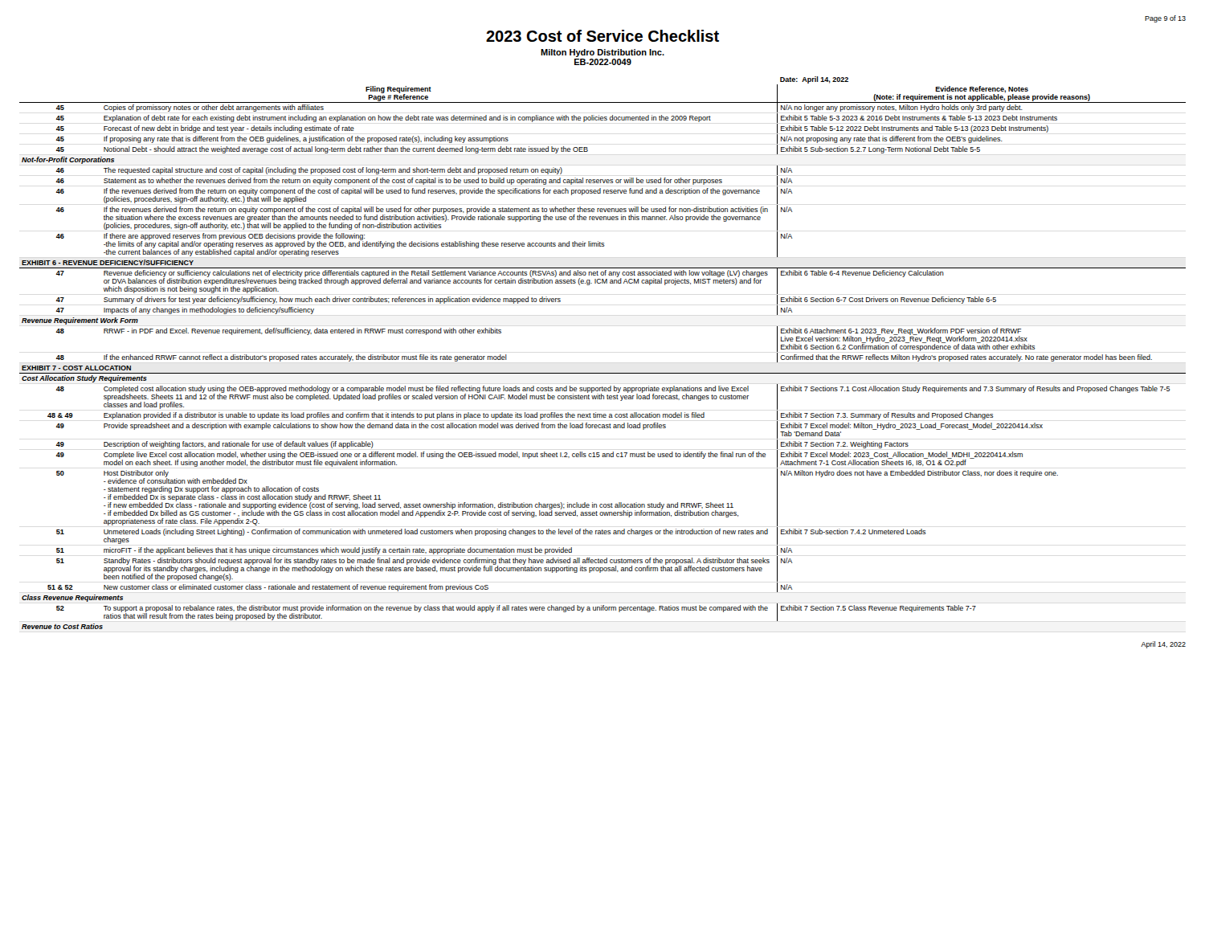Page 9 of 13
2023 Cost of Service Checklist
Milton Hydro Distribution Inc.
EB-2022-0049
| | Date: April 14, 2022 |
| --- | --- |
| Filing Requirement Page # Reference | Evidence Reference, Notes (Note: if requirement is not applicable, please provide reasons) |
| 45 | Copies of promissory notes or other debt arrangements with affiliates | N/A no longer any promissory notes, Milton Hydro holds only 3rd party debt. |
| 45 | Explanation of debt rate for each existing debt instrument including an explanation on how the debt rate was determined and is in compliance with the policies documented in the 2009 Report | Exhibit 5 Table 5-3 2023 & 2016 Debt Instruments & Table 5-13 2023 Debt Instruments |
| 45 | Forecast of new debt in bridge and test year - details including estimate of rate | Exhibit 5 Table 5-12 2022 Debt Instruments and Table 5-13 (2023 Debt Instruments) |
| 45 | If proposing any rate that is different from the OEB guidelines, a justification of the proposed rate(s), including key assumptions | N/A not proposing any rate that is different from the OEB's guidelines. |
| 45 | Notional Debt - should attract the weighted average cost of actual long-term debt rather than the current deemed long-term debt rate issued by the OEB | Exhibit 5 Sub-section 5.2.7 Long-Term Notional Debt Table 5-5 |
| Not-for-Profit Corporations |
| 46 | The requested capital structure and cost of capital (including the proposed cost of long-term and short-term debt and proposed return on equity) | N/A |
| 46 | Statement as to whether the revenues derived from the return on equity component of the cost of capital is to be used to build up operating and capital reserves or will be used for other purposes | N/A |
| 46 | If the revenues derived from the return on equity component of the cost of capital will be used to fund reserves, provide the specifications for each proposed reserve fund and a description of the governance (policies, procedures, sign-off authority, etc.) that will be applied | N/A |
| 46 | If the revenues derived from the return on equity component of the cost of capital will be used for other purposes, provide a statement as to whether these revenues will be used for non-distribution activities (in the situation where the excess revenues are greater than the amounts needed to fund distribution activities). Provide rationale supporting the use of the revenues in this manner. Also provide the governance (policies, procedures, sign-off authority, etc.) that will be applied to the funding of non-distribution activities | N/A |
| 46 | If there are approved reserves from previous OEB decisions provide the following: -the limits of any capital and/or operating reserves as approved by the OEB, and identifying the decisions establishing these reserve accounts and their limits -the current balances of any established capital and/or operating reserves | N/A |
| EXHIBIT 6 - REVENUE DEFICIENCY/SUFFICIENCY |
| 47 | Revenue deficiency or sufficiency calculations net of electricity price differentials captured in the Retail Settlement Variance Accounts (RSVAs) and also net of any cost associated with low voltage (LV) charges or DVA balances of distribution expenditures/revenues being tracked through approved deferral and variance accounts for certain distribution assets (e.g. ICM and ACM capital projects, MIST meters) and for which disposition is not being sought in the application. | Exhibit 6 Table 6-4 Revenue Deficiency Calculation |
| 47 | Summary of drivers for test year deficiency/sufficiency, how much each driver contributes; references in application evidence mapped to drivers | Exhibit 6 Section 6-7 Cost Drivers on Revenue Deficiency Table 6-5 |
| 47 | Impacts of any changes in methodologies to deficiency/sufficiency | N/A |
| Revenue Requirement Work Form |
| 48 | RRWF - in PDF and Excel. Revenue requirement, def/sufficiency, data entered in RRWF must correspond with other exhibits | Exhibit 6 Attachment 6-1 2023_Rev_Reqt_Workform PDF version of RRWF Live Excel version: Milton_Hydro_2023_Rev_Reqt_Workform_20220414.xlsx Exhibit 6 Section 6.2 Confirmation of correspondence of data with other exhibits |
| 48 | If the enhanced RRWF cannot reflect a distributor's proposed rates accurately, the distributor must file its rate generator model | Confirmed that the RRWF reflects Milton Hydro's proposed rates accurately. No rate generator model has been filed. |
| EXHIBIT 7 - COST ALLOCATION |
| Cost Allocation Study Requirements |
| 48 | Completed cost allocation study using the OEB-approved methodology or a comparable model must be filed reflecting future loads and costs and be supported by appropriate explanations and live Excel spreadsheets. Sheets 11 and 12 of the RRWF must also be completed. Updated load profiles or scaled version of HONI CAIF. Model must be consistent with test year load forecast, changes to customer classes and load profiles. | Exhibit 7 Sections 7.1 Cost Allocation Study Requirements and 7.3 Summary of Results and Proposed Changes Table 7-5 |
| 48 & 49 | Explanation provided if a distributor is unable to update its load profiles and confirm that it intends to put plans in place to update its load profiles the next time a cost allocation model is filed | Exhibit 7 Section 7.3. Summary of Results and Proposed Changes |
| 49 | Provide spreadsheet and a description with example calculations to show how the demand data in the cost allocation model was derived from the load forecast and load profiles | Exhibit 7 Excel model: Milton_Hydro_2023_Load_Forecast_Model_20220414.xlsx Tab 'Demand Data' |
| 49 | Description of weighting factors, and rationale for use of default values (if applicable) | Exhibit 7 Section 7.2. Weighting Factors |
| 49 | Complete live Excel cost allocation model, whether using the OEB-issued one or a different model. If using the OEB-issued model, Input sheet I.2, cells c15 and c17 must be used to identify the final run of the model on each sheet. If using another model, the distributor must file equivalent information. | Exhibit 7 Excel Model: 2023_Cost_Allocation_Model_MDHI_20220414.xlsm Attachment 7-1 Cost Allocation Sheets I6, I8, O1 & O2.pdf |
| 50 | Host Distributor only - evidence of consultation with embedded Dx - statement regarding Dx support for approach to allocation of costs - if embedded Dx is separate class - class in cost allocation study and RRWF, Sheet 11 - if new embedded Dx class - rationale and supporting evidence (cost of serving, load served, asset ownership information, distribution charges); include in cost allocation study and RRWF, Sheet 11 - if embedded Dx billed as GS customer - , include with the GS class in cost allocation model and Appendix 2-P. Provide cost of serving, load served, asset ownership information, distribution charges, appropriateness of rate class. File Appendix 2-Q. | N/A Milton Hydro does not have a Embedded Distributor Class, nor does it require one. |
| 51 | Unmetered Loads (including Street Lighting) - Confirmation of communication with unmetered load customers when proposing changes to the level of the rates and charges or the introduction of new rates and charges | Exhibit 7 Sub-section 7.4.2 Unmetered Loads |
| 51 | microFIT - if the applicant believes that it has unique circumstances which would justify a certain rate, appropriate documentation must be provided | N/A |
| 51 | Standby Rates - distributors should request approval for its standby rates to be made final and provide evidence confirming that they have advised all affected customers of the proposal. A distributor that seeks approval for its standby charges, including a change in the methodology on which these rates are based, must provide full documentation supporting its proposal, and confirm that all affected customers have been notified of the proposed change(s). | N/A |
| 51 & 52 | New customer class or eliminated customer class - rationale and restatement of revenue requirement from previous CoS | N/A |
| Class Revenue Requirements |
| 52 | To support a proposal to rebalance rates, the distributor must provide information on the revenue by class that would apply if all rates were changed by a uniform percentage. Ratios must be compared with the ratios that will result from the rates being proposed by the distributor. | Exhibit 7 Section 7.5 Class Revenue Requirements Table 7-7 |
| Revenue to Cost Ratios |
April 14, 2022